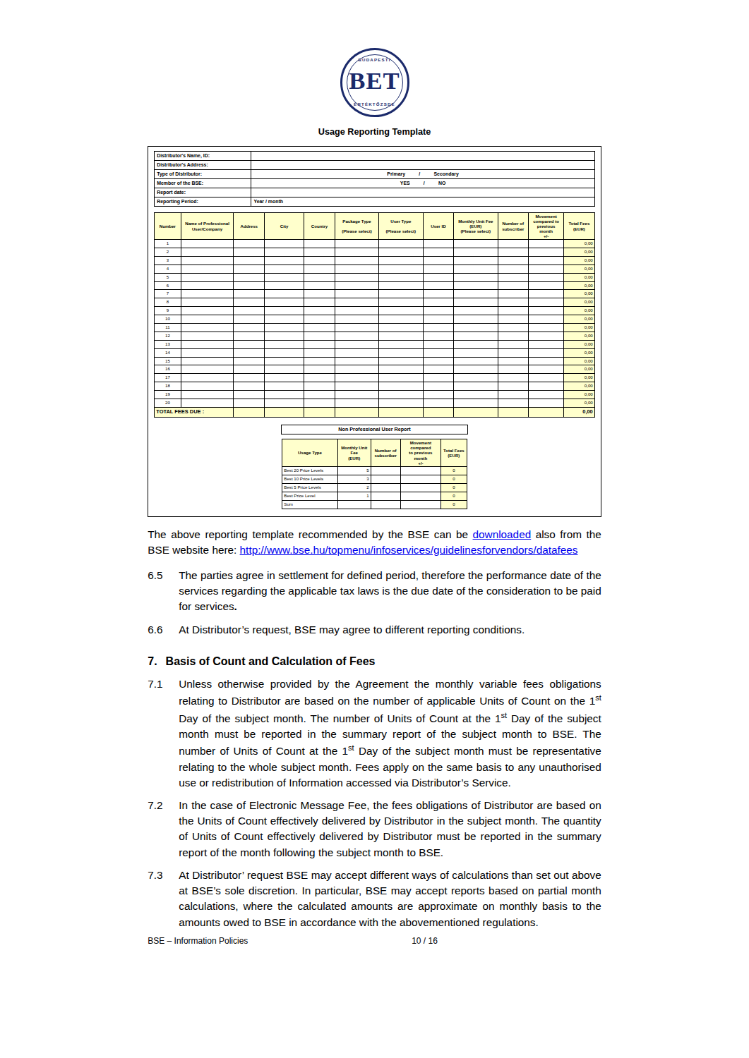BUDAPESTI
BET
ÉRTÉKTŐZSDE
Usage Reporting Template
| Distributor's Name, ID: | |
| Distributor's Address: | |
| Type of Distributor: | Primary / Secondary |
| Member of the BSE: | YES / NO |
| Report date: | |
| Reporting Period: | Year / month |
| Number | Name of Professional User/Company | Address | City | Country | Package Type (Please select) | User Type (Please select) | User ID | Monthly Unit Fee (EUR) (Please select) | Number of subscriber | Movement compared to previous month +/- | Total Fees (EUR) |
| --- | --- | --- | --- | --- | --- | --- | --- | --- | --- | --- | --- |
| 1 | | | | | | | | | | | 0,00 |
| 2 | | | | | | | | | | | 0,00 |
| 3 | | | | | | | | | | | 0,00 |
| 4 | | | | | | | | | | | 0,00 |
| 5 | | | | | | | | | | | 0,00 |
| 6 | | | | | | | | | | | 0,00 |
| 7 | | | | | | | | | | | 0,00 |
| 8 | | | | | | | | | | | 0,00 |
| 9 | | | | | | | | | | | 0,00 |
| 10 | | | | | | | | | | | 0,00 |
| 11 | | | | | | | | | | | 0,00 |
| 12 | | | | | | | | | | | 0,00 |
| 13 | | | | | | | | | | | 0,00 |
| 14 | | | | | | | | | | | 0,00 |
| 15 | | | | | | | | | | | 0,00 |
| 16 | | | | | | | | | | | 0,00 |
| 17 | | | | | | | | | | | 0,00 |
| 18 | | | | | | | | | | | 0,00 |
| 19 | | | | | | | | | | | 0,00 |
| 20 | | | | | | | | | | | 0,00 |
| TOTAL FEES DUE : | | | | | | | | | | 0,00 |
Non Professional User Report
| Usage Type | Monthly Unit Fee (EUR) | Number of subscriber | Movement compared to previous month +/- | Total Fees (EUR) |
| --- | --- | --- | --- | --- |
| Best 20 Price Levels | 5 | | | 0 |
| Best 10 Price Levels | 3 | | | 0 |
| Best 5 Price Levels | 2 | | | 0 |
| Best Price Level | 1 | | | 0 |
| Sum | | | | 0 |
The above reporting template recommended by the BSE can be downloaded also from the BSE website here: http://www.bse.hu/topmenu/infoservices/guidelinesforvendors/datafees
6.5
The parties agree in settlement for defined period, therefore the performance date of the services regarding the applicable tax laws is the due date of the consideration to be paid for services.
6.6
At Distributor’s request, BSE may agree to different reporting conditions.
7. Basis of Count and Calculation of Fees
7.1
Unless otherwise provided by the Agreement the monthly variable fees obligations relating to Distributor are based on the number of applicable Units of Count on the 1st Day of the subject month. The number of Units of Count at the 1st Day of the subject month must be reported in the summary report of the subject month to BSE. The number of Units of Count at the 1st Day of the subject month must be representative relating to the whole subject month. Fees apply on the same basis to any unauthorised use or redistribution of Information accessed via Distributor’s Service.
7.2
In the case of Electronic Message Fee, the fees obligations of Distributor are based on the Units of Count effectively delivered by Distributor in the subject month. The quantity of Units of Count effectively delivered by Distributor must be reported in the summary report of the month following the subject month to BSE.
7.3
At Distributor’ request BSE may accept different ways of calculations than set out above at BSE’s sole discretion. In particular, BSE may accept reports based on partial month calculations, where the calculated amounts are approximate on monthly basis to the amounts owed to BSE in accordance with the abovementioned regulations.
BSE – Information Policies
10 / 16